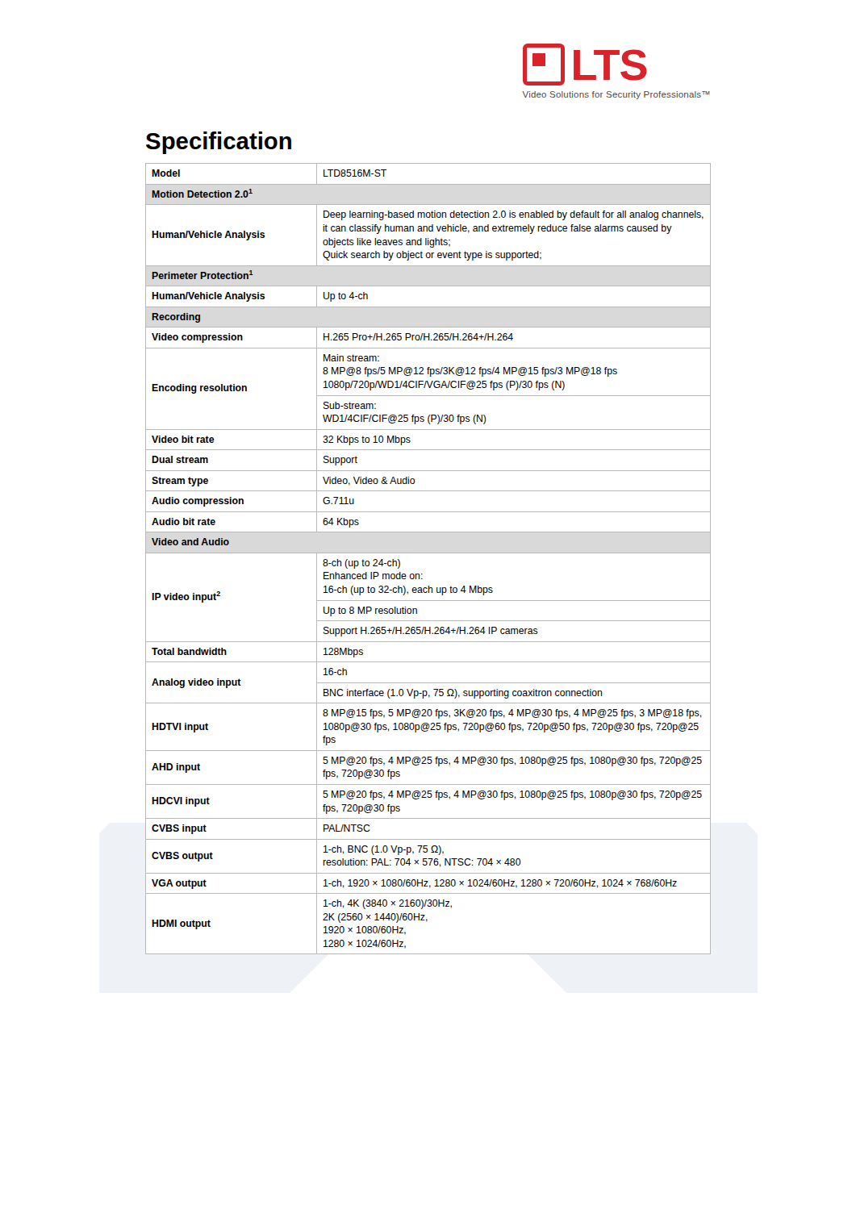LTS
Video Solutions for Security Professionals™
Specification
| Model | LTD8516M-ST |
| Motion Detection 2.0 1 |
| Human/Vehicle Analysis | Deep learning-based motion detection 2.0 is enabled by default for all analog channels, it can classify human and vehicle, and extremely reduce false alarms caused by objects like leaves and lights; Quick search by object or event type is supported; |
| Perimeter Protection 1 |
| Human/Vehicle Analysis | Up to 4-ch |
| Recording |
| Video compression | H.265 Pro+/H.265 Pro/H.265/H.264+/H.264 |
| Encoding resolution | Main stream: 8 MP@8 fps/5 MP@12 fps/3K@12 fps/4 MP@15 fps/3 MP@18 fps 1080p/720p/WD1/4CIF/VGA/CIF@25 fps (P)/30 fps (N) |
| Sub-stream: WD1/4CIF/CIF@25 fps (P)/30 fps (N) |
| Video bit rate | 32 Kbps to 10 Mbps |
| Dual stream | Support |
| Stream type | Video, Video & Audio |
| Audio compression | G.711u |
| Audio bit rate | 64 Kbps |
| Video and Audio |
| IP video input 2 | 8-ch (up to 24-ch) Enhanced IP mode on: 16-ch (up to 32-ch), each up to 4 Mbps |
| Up to 8 MP resolution |
| Support H.265+/H.265/H.264+/H.264 IP cameras |
| Total bandwidth | 128Mbps |
| Analog video input | 16-ch |
| BNC interface (1.0 Vp-p, 75 Ω), supporting coaxitron connection |
| HDTVI input | 8 MP@15 fps, 5 MP@20 fps, 3K@20 fps, 4 MP@30 fps, 4 MP@25 fps, 3 MP@18 fps, 1080p@30 fps, 1080p@25 fps, 720p@60 fps, 720p@50 fps, 720p@30 fps, 720p@25 fps |
| AHD input | 5 MP@20 fps, 4 MP@25 fps, 4 MP@30 fps, 1080p@25 fps, 1080p@30 fps, 720p@25 fps, 720p@30 fps |
| HDCVI input | 5 MP@20 fps, 4 MP@25 fps, 4 MP@30 fps, 1080p@25 fps, 1080p@30 fps, 720p@25 fps, 720p@30 fps |
| CVBS input | PAL/NTSC |
| CVBS output | 1-ch, BNC (1.0 Vp-p, 75 Ω), resolution: PAL: 704 × 576, NTSC: 704 × 480 |
| VGA output | 1-ch, 1920 × 1080/60Hz, 1280 × 1024/60Hz, 1280 × 720/60Hz, 1024 × 768/60Hz |
| HDMI output | 1-ch, 4K (3840 × 2160)/30Hz, 2K (2560 × 1440)/60Hz, 1920 × 1080/60Hz, 1280 × 1024/60Hz, |